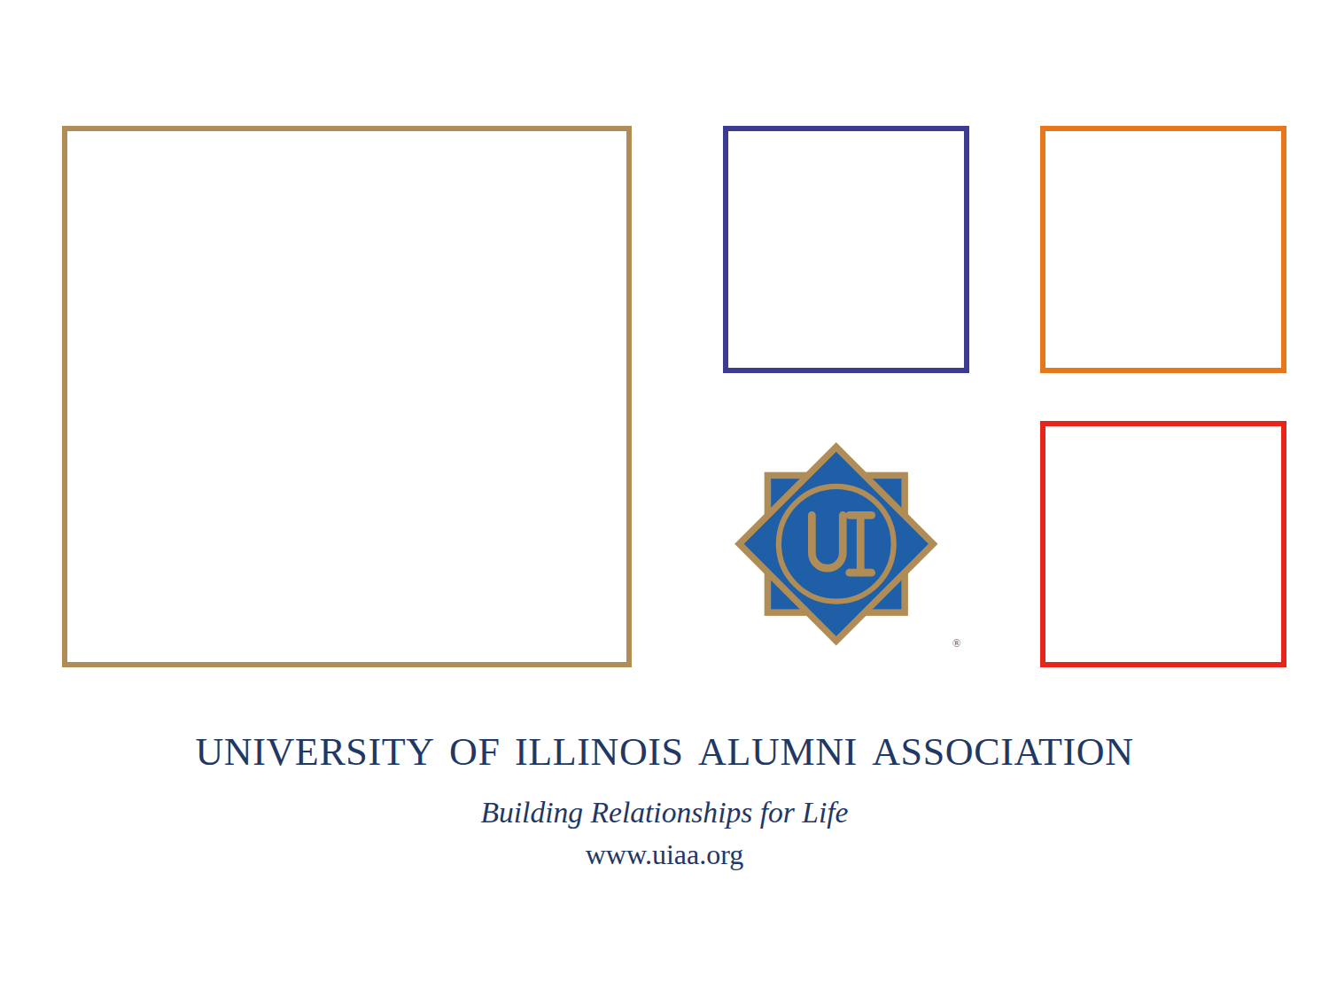University of Illinois Alumni Association interlocking U and I seal ®
University of Illinois Alumni Association
Building Relationships for Life
www.uiaa.org